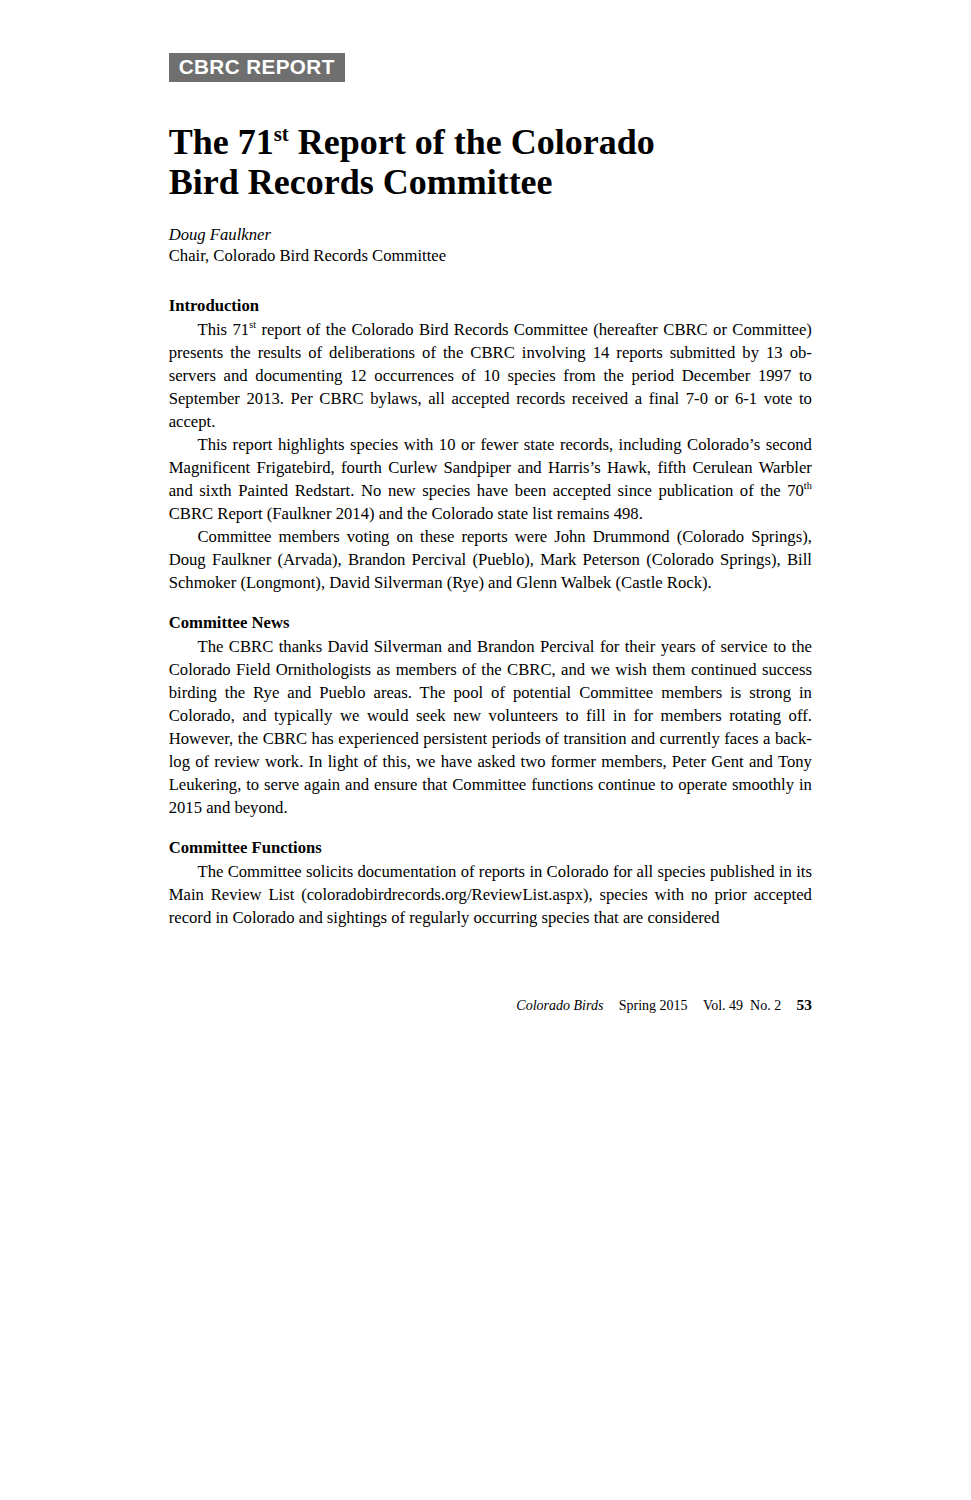CBRC REPORT
The 71st Report of the Colorado
Bird Records Committee
Doug Faulkner
Chair, Colorado Bird Records Committee
Introduction
This 71st report of the Colorado Bird Records Committee (hereafter CBRC or Committee) presents the results of deliberations of the CBRC involving 14 reports submitted by 13 observers and documenting 12 occurrences of 10 species from the period December 1997 to September 2013. Per CBRC bylaws, all accepted records received a final 7-0 or 6-1 vote to accept.
This report highlights species with 10 or fewer state records, including Colorado’s second Magnificent Frigatebird, fourth Curlew Sandpiper and Harris’s Hawk, fifth Cerulean Warbler and sixth Painted Redstart. No new species have been accepted since publication of the 70th CBRC Report (Faulkner 2014) and the Colorado state list remains 498.
Committee members voting on these reports were John Drummond (Colorado Springs), Doug Faulkner (Arvada), Brandon Percival (Pueblo), Mark Peterson (Colorado Springs), Bill Schmoker (Longmont), David Silverman (Rye) and Glenn Walbek (Castle Rock).
Committee News
The CBRC thanks David Silverman and Brandon Percival for their years of service to the Colorado Field Ornithologists as members of the CBRC, and we wish them continued success birding the Rye and Pueblo areas. The pool of potential Committee members is strong in Colorado, and typically we would seek new volunteers to fill in for members rotating off. However, the CBRC has experienced persistent periods of transition and currently faces a backlog of review work. In light of this, we have asked two former members, Peter Gent and Tony Leukering, to serve again and ensure that Committee functions continue to operate smoothly in 2015 and beyond.
Committee Functions
The Committee solicits documentation of reports in Colorado for all species published in its Main Review List (coloradobirdrecords.org/ReviewList.aspx), species with no prior accepted record in Colorado and sightings of regularly occurring species that are considered
Colorado Birds Spring 2015 Vol. 49 No. 253